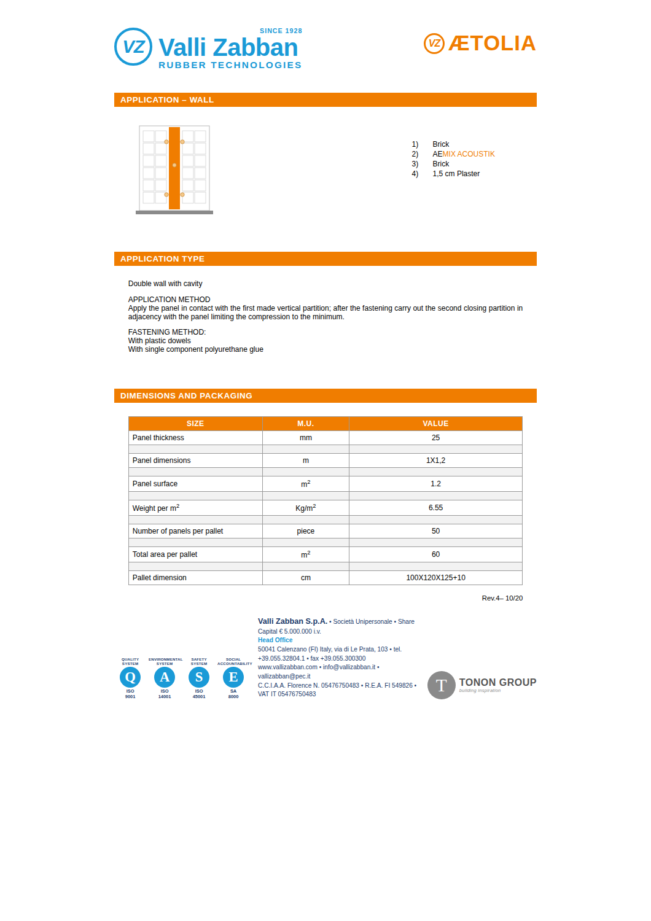VZ
SINCE 1928
Valli Zabban
RUBBER TECHNOLOGIES
VZ
ÆTOLIA
APPLICATION – WALL
| 1) | Brick |
| 2) | AE MIX ACOUSTIK |
| 3) | Brick |
| 4) | 1,5 cm Plaster |
APPLICATION TYPE
Double wall with cavity
APPLICATION METHOD
Apply the panel in contact with the first made vertical partition; after the fastening carry out the second closing partition in adjacency with the panel limiting the compression to the minimum.
FASTENING METHOD:
With plastic dowels
With single component polyurethane glue
DIMENSIONS AND PACKAGING
| SIZE | M.U. | VALUE |
| --- | --- | --- |
| Panel thickness | mm | 25 |
| Panel dimensions | m | 1X1,2 |
| Panel surface | m 2 | 1.2 |
| Weight per m 2 | Kg/m 2 | 6.55 |
| Number of panels per pallet | piece | 50 |
| Total area per pallet | m 2 | 60 |
| Pallet dimension | cm | 100X120X125+10 |
Rev.4– 10/20
QUALITY
SYSTEM
Q
ISO 9001
ENVIRONMENTAL
SYSTEM
A
ISO 14001
SAFETY
SYSTEM
S
ISO 45001
SOCIAL
ACCOUNTABILITY
E
SA 8000
Valli Zabban S.p.A. • Società Unipersonale • Share Capital € 5.000.000 i.v.
Head Office
50041 Calenzano (FI) Italy, via di Le Prata, 103 • tel. +39.055.32804.1 • fax +39.055.300300
www.vallizabban.com • info@vallizabban.it • vallizabban@pec.it
C.C.I.A.A. Florence N. 05476750483 • R.E.A. FI 549826 • VAT IT 05476750483
T
TONON GROUP
building inspiration